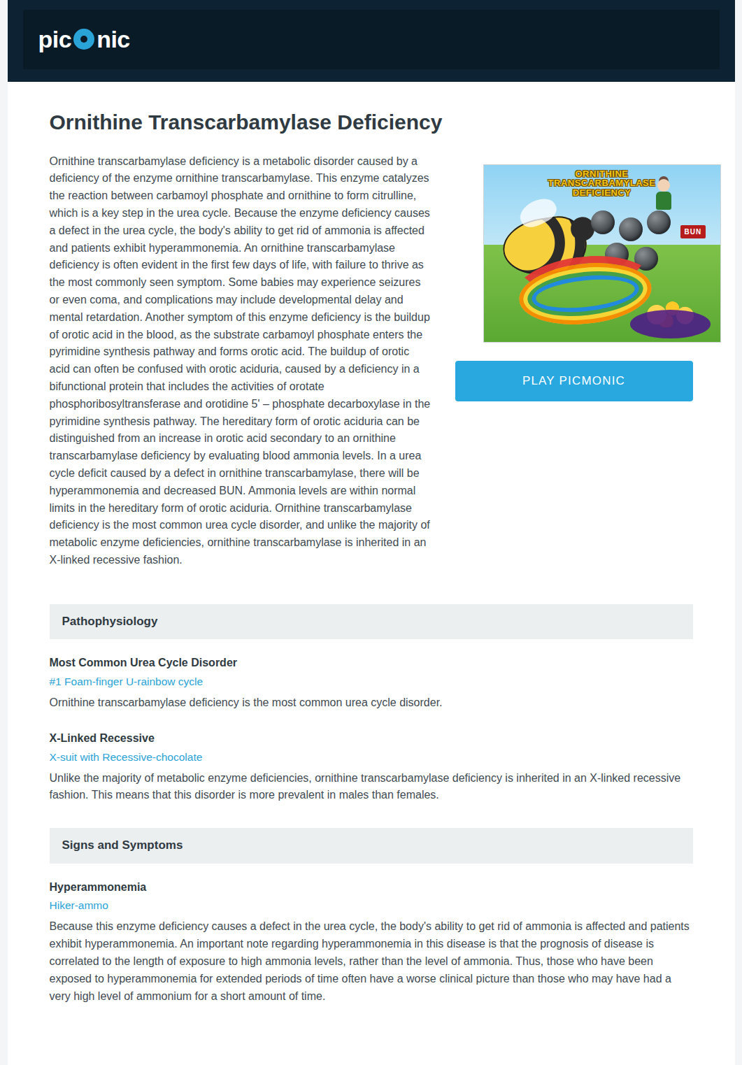pic nic
Ornithine Transcarbamylase Deficiency
Ornithine transcarbamylase deficiency is a metabolic disorder caused by a deficiency of the enzyme ornithine transcarbamylase. This enzyme catalyzes the reaction between carbamoyl phosphate and ornithine to form citrulline, which is a key step in the urea cycle. Because the enzyme deficiency causes a defect in the urea cycle, the body's ability to get rid of ammonia is affected and patients exhibit hyperammonemia. An ornithine transcarbamylase deficiency is often evident in the first few days of life, with failure to thrive as the most commonly seen symptom. Some babies may experience seizures or even coma, and complications may include developmental delay and mental retardation. Another symptom of this enzyme deficiency is the buildup of orotic acid in the blood, as the substrate carbamoyl phosphate enters the pyrimidine synthesis pathway and forms orotic acid. The buildup of orotic acid can often be confused with orotic aciduria, caused by a deficiency in a bifunctional protein that includes the activities of orotate phosphoribosyltransferase and orotidine 5' – phosphate decarboxylase in the pyrimidine synthesis pathway. The hereditary form of orotic aciduria can be distinguished from an increase in orotic acid secondary to an ornithine transcarbamylase deficiency by evaluating blood ammonia levels. In a urea cycle deficit caused by a defect in ornithine transcarbamylase, there will be hyperammonemia and decreased BUN. Ammonia levels are within normal limits in the hereditary form of orotic aciduria. Ornithine transcarbamylase deficiency is the most common urea cycle disorder, and unlike the majority of metabolic enzyme deficiencies, ornithine transcarbamylase is inherited in an X-linked recessive fashion.
ORNITHINE
TRANSCARBAMYLASE
DEFICIENCY BUN
PLAY PICMONIC
Pathophysiology
Most Common Urea Cycle Disorder
#1 Foam-finger U-rainbow cycle
Ornithine transcarbamylase deficiency is the most common urea cycle disorder.
X-Linked Recessive
X-suit with Recessive-chocolate
Unlike the majority of metabolic enzyme deficiencies, ornithine transcarbamylase deficiency is inherited in an X-linked recessive fashion. This means that this disorder is more prevalent in males than females.
Signs and Symptoms
Hyperammonemia
Hiker-ammo
Because this enzyme deficiency causes a defect in the urea cycle, the body's ability to get rid of ammonia is affected and patients exhibit hyperammonemia. An important note regarding hyperammonemia in this disease is that the prognosis of disease is correlated to the length of exposure to high ammonia levels, rather than the level of ammonia. Thus, those who have been exposed to hyperammonemia for extended periods of time often have a worse clinical picture than those who may have had a very high level of ammonium for a short amount of time.